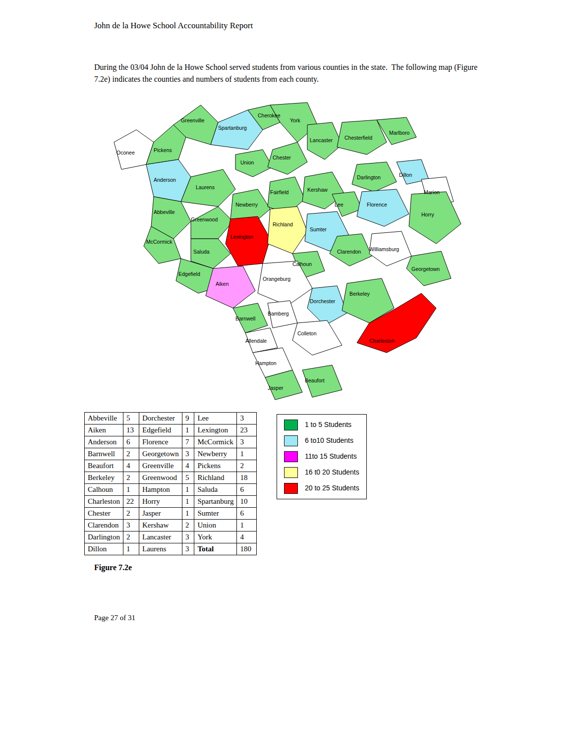John de la Howe School Accountability Report
During the 03/04 John de la Howe School served students from various counties in the state. The following map (Figure 7.2e) indicates the counties and numbers of students from each county.
Oconee Pickens Greenville Spartanburg Cherokee York Anderson Laurens Union Chester Lancaster Chesterfield Marlboro Abbeville Greenwood Newberry Fairfield Kershaw Darlington Dillon Marion Lee Florence McCormick Saluda Lexington Richland Sumter Clarendon Williamsburg Horry Georgetown Edgefield Aiken Calhoun Orangeburg Barnwell Bamberg Dorchester Berkeley Charleston Colleton Allendale Hampton Jasper Beaufort
| Abbeville | 5 | Dorchester | 9 | Lee | 3 |
| Aiken | 13 | Edgefield | 1 | Lexington | 23 |
| Anderson | 6 | Florence | 7 | McCormick | 3 |
| Barnwell | 2 | Georgetown | 3 | Newberry | 1 |
| Beaufort | 4 | Greenville | 4 | Pickens | 2 |
| Berkeley | 2 | Greenwood | 5 | Richland | 18 |
| Calhoun | 1 | Hampton | 1 | Saluda | 6 |
| Charleston | 22 | Horry | 1 | Spartanburg | 10 |
| Chester | 2 | Jasper | 1 | Sumter | 6 |
| Clarendon | 3 | Kershaw | 2 | Union | 1 |
| Darlington | 2 | Lancaster | 3 | York | 4 |
| Dillon | 1 | Laurens | 3 | Total | 180 |
1 to 5 Students
6 to10 Students
11to 15 Students
16 t0 20 Students
20 to 25 Students
Figure 7.2e
Page 27 of 31